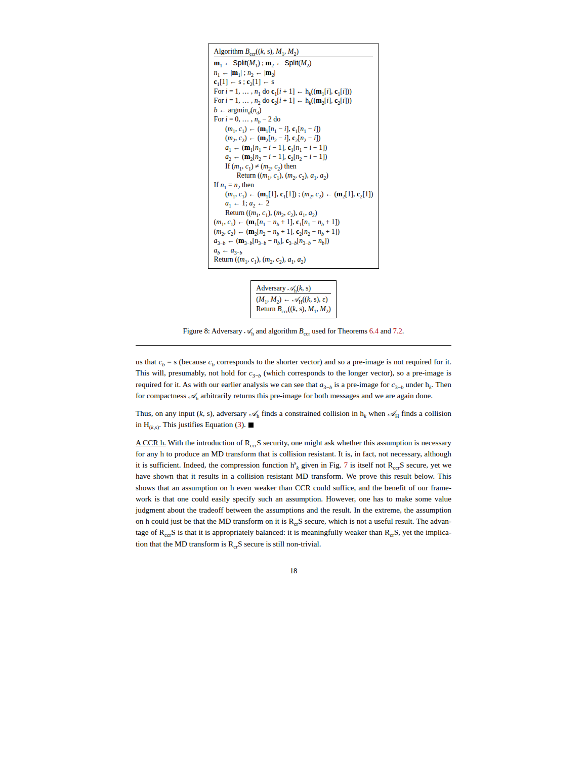Algorithm Bccr((k, s), M1, M2)
m1 ← Split(M1) ; m2 ← Split(M2)
n1 ← |m1| ; n2 ← |m2|
c1[1] ← s ; c2[1] ← s
For i = 1, … , n1 do c1[i + 1] ← hk((m1[i], c1[i]))
For i = 1, … , n2 do c2[i + 1] ← hk((m2[i], c2[i]))
b ← argmind(nd)
For i = 0, … , nb − 2 do
(m1, c1) ← (m1[n1 − i], c1[n1 − i])
(m2, c2) ← (m2[n2 − i], c2[n2 − i])
a1 ← (m1[n1 − i − 1], c1[n1 − i − 1])
a2 ← (m2[n2 − i − 1], c2[n2 − i − 1])
If (m1, c1) ≠ (m2, c2) then
Return ((m1, c1), (m2, c2), a1, a2)
If n1 = n2 then
(m1, c1) ← (m1[1], c1[1]) ; (m2, c2) ← (m2[1], c2[1])
a1 ← 1; a2 ← 2
Return ((m1, c1), (m2, c2), a1, a2)
(m1, c1) ← (m1[n1 − nb + 1], c1[n1 − nb + 1])
(m2, c2) ← (m2[n2 − nb + 1], c2[n2 − nb + 1])
a3−b ← (m3−b[n3−b − nb], c3−b[n3−b − nb])
ab ← a3−b
Return ((m1, c1), (m2, c2), a1, a2)
Adversary 𝒜h(k, s)
(M1, M2) ← 𝒜H((k, s), ε)
Return Bccr((k, s), M1, M2)
Figure 8: Adversary 𝒜h and algorithm Bccr used for Theorems 6.4 and 7.2.
us that cb = s (because cb corresponds to the shorter vector) and so a pre-image is not required for it. This will, presumably, not hold for c3−b (which corresponds to the longer vector), so a pre-image is required for it. As with our earlier analysis we can see that a3−b is a pre-image for c3−b under hk. Then for compactness 𝒜h arbitrarily returns this pre-image for both messages and we are again done.
Thus, on any input (k, s), adversary 𝒜h finds a constrained collision in hk when 𝒜H finds a collision in H(k,s). This justifies Equation (3).
A CCR h. With the introduction of RccrS security, one might ask whether this assumption is necessary for any h to produce an MD transform that is collision resistant. It is, in fact, not necessary, although it is sufficient. Indeed, the compression function hsk given in Fig. 7 is itself not RccrS secure, yet we have shown that it results in a collision resistant MD transform. We prove this result below. This shows that an assumption on h even weaker than CCR could suffice, and the benefit of our framework is that one could easily specify such an assumption. However, one has to make some value judgment about the tradeoff between the assumptions and the result. In the extreme, the assumption on h could just be that the MD transform on it is RcrS secure, which is not a useful result. The advantage of RccrS is that it is appropriately balanced: it is meaningfully weaker than RcrS, yet the implication that the MD transform is RcrS secure is still non-trivial.
18